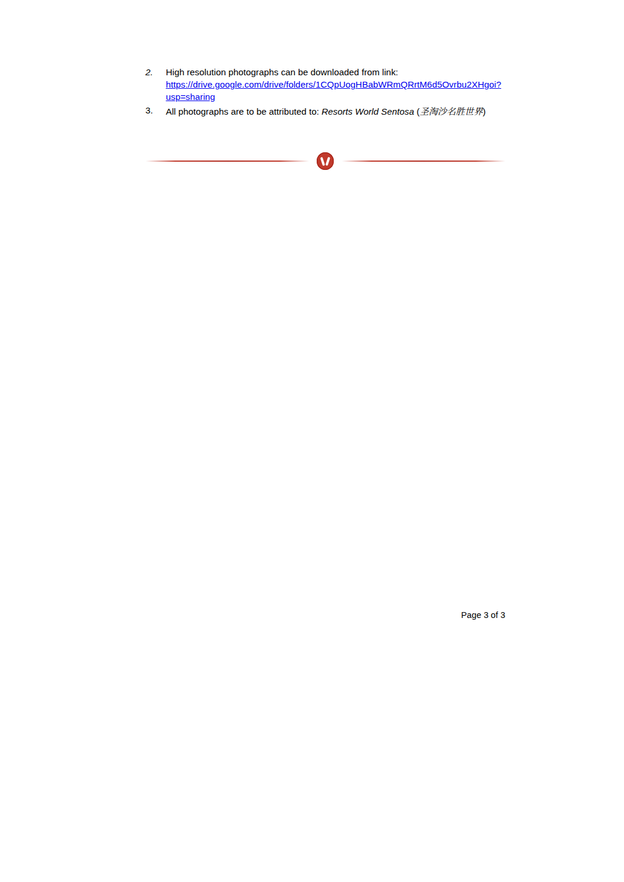2. High resolution photographs can be downloaded from link:
https://drive.google.com/drive/folders/1CQpUogHBabWRmQRrtM6d5Ovrbu2XHgoi?usp=sharing
3. All photographs are to be attributed to: Resorts World Sentosa (圣淘沙名胜世界)
Page 3 of 3